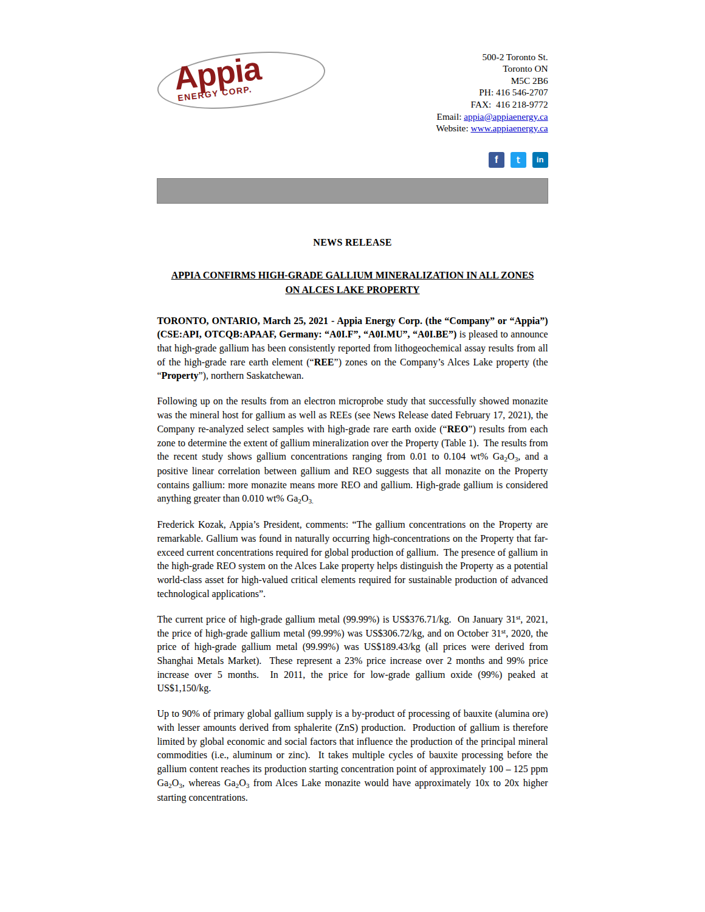Appia
ENERGY CORP.
500-2 Toronto St.
Toronto ON
M5C 2B6
PH: 416 546-2707
FAX: 416 218-9772
Email: appia@appiaenergy.ca
Website: www.appiaenergy.ca
f 𝗍 in
NEWS RELEASE
APPIA CONFIRMS HIGH-GRADE GALLIUM MINERALIZATION IN ALL ZONES ON ALCES LAKE PROPERTY
TORONTO, ONTARIO, March 25, 2021 - Appia Energy Corp. (the “Company” or “Appia”) (CSE:API, OTCQB:APAAF, Germany: “A0I.F”, “A0I.MU”, “A0I.BE”) is pleased to announce that high-grade gallium has been consistently reported from lithogeochemical assay results from all of the high-grade rare earth element (“REE”) zones on the Company’s Alces Lake property (the “Property”), northern Saskatchewan.
Following up on the results from an electron microprobe study that successfully showed monazite was the mineral host for gallium as well as REEs (see News Release dated February 17, 2021), the Company re-analyzed select samples with high-grade rare earth oxide (“REO”) results from each zone to determine the extent of gallium mineralization over the Property (Table 1). The results from the recent study shows gallium concentrations ranging from 0.01 to 0.104 wt% Ga2O3, and a positive linear correlation between gallium and REO suggests that all monazite on the Property contains gallium: more monazite means more REO and gallium. High-grade gallium is considered anything greater than 0.010 wt% Ga2O3.
Frederick Kozak, Appia’s President, comments: “The gallium concentrations on the Property are remarkable. Gallium was found in naturally occurring high-concentrations on the Property that far-exceed current concentrations required for global production of gallium. The presence of gallium in the high-grade REO system on the Alces Lake property helps distinguish the Property as a potential world-class asset for high-valued critical elements required for sustainable production of advanced technological applications”.
The current price of high-grade gallium metal (99.99%) is US$376.71/kg. On January 31st, 2021, the price of high-grade gallium metal (99.99%) was US$306.72/kg, and on October 31st, 2020, the price of high-grade gallium metal (99.99%) was US$189.43/kg (all prices were derived from Shanghai Metals Market). These represent a 23% price increase over 2 months and 99% price increase over 5 months. In 2011, the price for low-grade gallium oxide (99%) peaked at US$1,150/kg.
Up to 90% of primary global gallium supply is a by-product of processing of bauxite (alumina ore) with lesser amounts derived from sphalerite (ZnS) production. Production of gallium is therefore limited by global economic and social factors that influence the production of the principal mineral commodities (i.e., aluminum or zinc). It takes multiple cycles of bauxite processing before the gallium content reaches its production starting concentration point of approximately 100 – 125 ppm Ga2O3, whereas Ga2O3 from Alces Lake monazite would have approximately 10x to 20x higher starting concentrations.